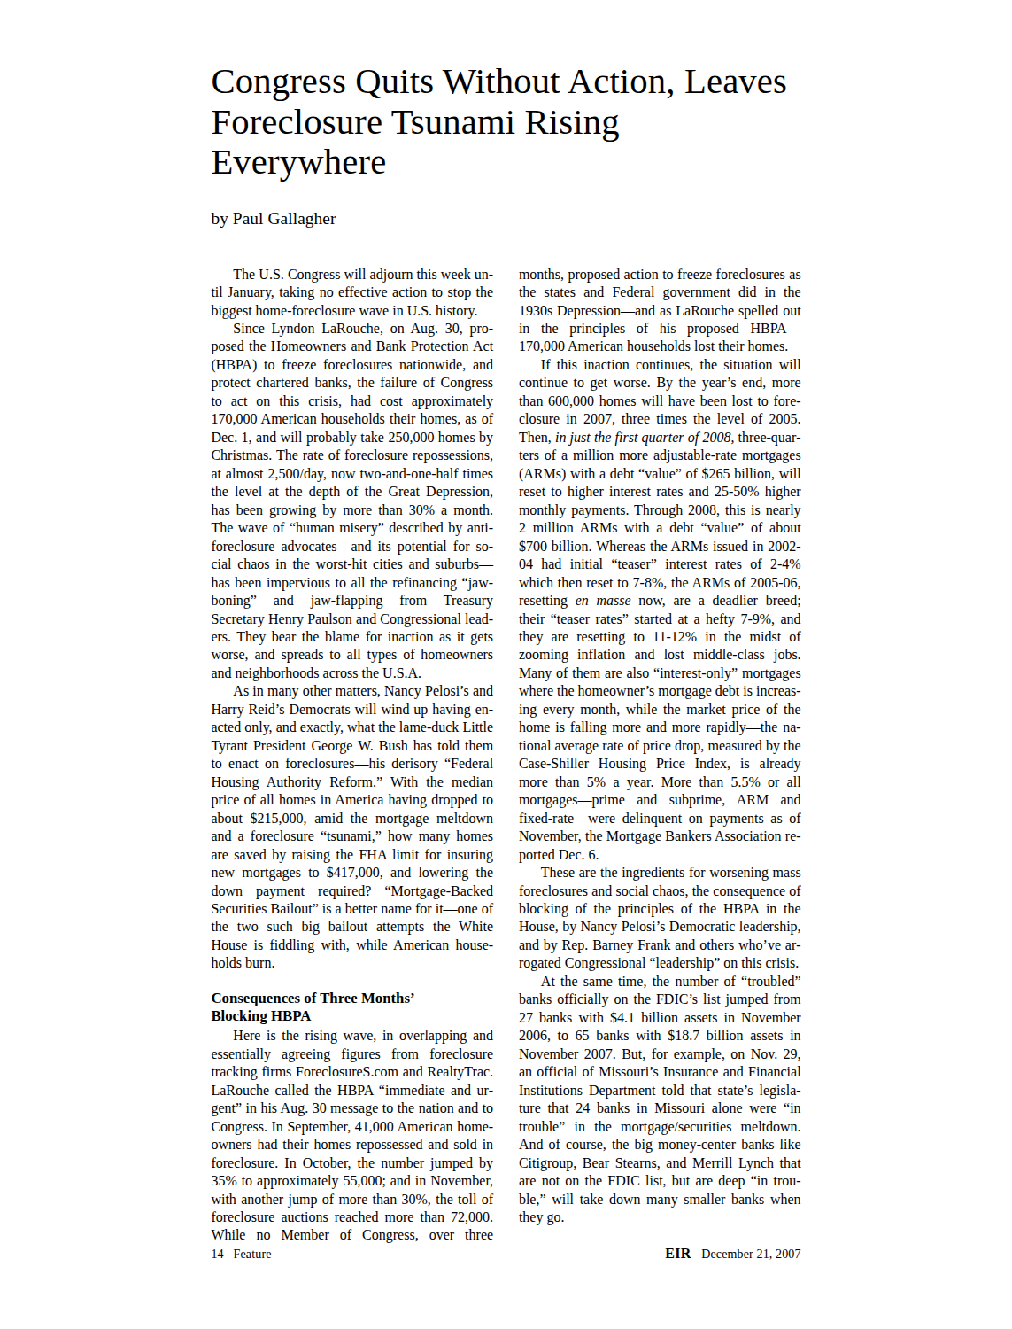Congress Quits Without Action, Leaves Foreclosure Tsunami Rising Everywhere
by Paul Gallagher
The U.S. Congress will adjourn this week until January, taking no effective action to stop the biggest home-foreclosure wave in U.S. history.
Since Lyndon LaRouche, on Aug. 30, proposed the Homeowners and Bank Protection Act (HBPA) to freeze foreclosures nationwide, and protect chartered banks, the failure of Congress to act on this crisis, had cost approximately 170,000 American households their homes, as of Dec. 1, and will probably take 250,000 homes by Christmas. The rate of foreclosure repossessions, at almost 2,500/day, now two-and-one-half times the level at the depth of the Great Depression, has been growing by more than 30% a month. The wave of “human misery” described by anti-foreclosure advocates—and its potential for social chaos in the worst-hit cities and suburbs—has been impervious to all the refinancing “jawboning” and jaw-flapping from Treasury Secretary Henry Paulson and Congressional leaders. They bear the blame for inaction as it gets worse, and spreads to all types of homeowners and neighborhoods across the U.S.A.
As in many other matters, Nancy Pelosi’s and Harry Reid’s Democrats will wind up having enacted only, and exactly, what the lame-duck Little Tyrant President George W. Bush has told them to enact on foreclosures—his derisory “Federal Housing Authority Reform.” With the median price of all homes in America having dropped to about $215,000, amid the mortgage meltdown and a foreclosure “tsunami,” how many homes are saved by raising the FHA limit for insuring new mortgages to $417,000, and lowering the down payment required? “Mortgage-Backed Securities Bailout” is a better name for it—one of the two such big bailout attempts the White House is fiddling with, while American households burn.
Consequences of Three Months’
Blocking HBPA
Here is the rising wave, in overlapping and essentially agreeing figures from foreclosure tracking firms ForeclosureS.com and RealtyTrac. LaRouche called the HBPA “immediate and urgent” in his Aug. 30 message to the nation and to Congress. In September, 41,000 American homeowners had their homes repossessed and sold in foreclosure. In October, the number jumped by 35% to approximately 55,000; and in November, with another jump of more than 30%, the toll of foreclosure auctions reached more than 72,000. While no Member of Congress, over three months, proposed action to freeze foreclosures as the states and Federal government did in the 1930s Depression—and as LaRouche spelled out in the principles of his proposed HBPA—170,000 American households lost their homes.
If this inaction continues, the situation will continue to get worse. By the year’s end, more than 600,000 homes will have been lost to foreclosure in 2007, three times the level of 2005. Then, in just the first quarter of 2008, three-quarters of a million more adjustable-rate mortgages (ARMs) with a debt “value” of $265 billion, will reset to higher interest rates and 25-50% higher monthly payments. Through 2008, this is nearly 2 million ARMs with a debt “value” of about $700 billion. Whereas the ARMs issued in 2002-04 had initial “teaser” interest rates of 2-4% which then reset to 7-8%, the ARMs of 2005-06, resetting en masse now, are a deadlier breed; their “teaser rates” started at a hefty 7-9%, and they are resetting to 11-12% in the midst of zooming inflation and lost middle-class jobs. Many of them are also “interest-only” mortgages where the homeowner’s mortgage debt is increasing every month, while the market price of the home is falling more and more rapidly—the national average rate of price drop, measured by the Case-Shiller Housing Price Index, is already more than 5% a year. More than 5.5% or all mortgages—prime and subprime, ARM and fixed-rate—were delinquent on payments as of November, the Mortgage Bankers Association reported Dec. 6.
These are the ingredients for worsening mass foreclosures and social chaos, the consequence of blocking of the principles of the HBPA in the House, by Nancy Pelosi’s Democratic leadership, and by Rep. Barney Frank and others who’ve arrogated Congressional “leadership” on this crisis.
At the same time, the number of “troubled” banks officially on the FDIC’s list jumped from 27 banks with $4.1 billion assets in November 2006, to 65 banks with $18.7 billion assets in November 2007. But, for example, on Nov. 29, an official of Missouri’s Insurance and Financial Institutions Department told that state’s legislature that 24 banks in Missouri alone were “in trouble” in the mortgage/securities meltdown. And of course, the big money-center banks like Citigroup, Bear Stearns, and Merrill Lynch that are not on the FDIC list, but are deep “in trouble,” will take down many smaller banks when they go.
14 Feature
EIRDecember 21, 2007